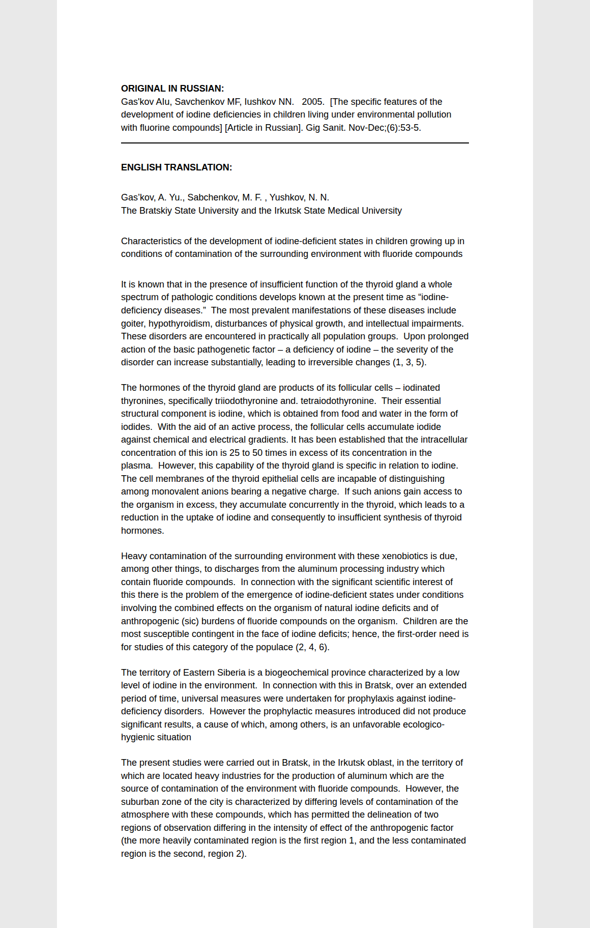ORIGINAL IN RUSSIAN:
Gas'kov AIu, Savchenkov MF, Iushkov NN. 2005. [The specific features of the development of iodine deficiencies in children living under environmental pollution with fluorine compounds] [Article in Russian]. Gig Sanit. Nov-Dec;(6):53-5.
ENGLISH TRANSLATION:
Gas’kov, A. Yu., Sabchenkov, M. F. , Yushkov, N. N.
The Bratskiy State University and the Irkutsk State Medical University
Characteristics of the development of iodine-deficient states in children growing up in conditions of contamination of the surrounding environment with fluoride compounds
It is known that in the presence of insufficient function of the thyroid gland a whole spectrum of pathologic conditions develops known at the present time as “iodine-deficiency diseases.” The most prevalent manifestations of these diseases include goiter, hypothyroidism, disturbances of physical growth, and intellectual impairments. These disorders are encountered in practically all population groups. Upon prolonged action of the basic pathogenetic factor – a deficiency of iodine – the severity of the disorder can increase substantially, leading to irreversible changes (1, 3, 5).
The hormones of the thyroid gland are products of its follicular cells – iodinated thyronines, specifically triiodothyronine and. tetraiodothyronine. Their essential structural component is iodine, which is obtained from food and water in the form of iodides. With the aid of an active process, the follicular cells accumulate iodide against chemical and electrical gradients. It has been established that the intracellular concentration of this ion is 25 to 50 times in excess of its concentration in the plasma. However, this capability of the thyroid gland is specific in relation to iodine. The cell membranes of the thyroid epithelial cells are incapable of distinguishing among monovalent anions bearing a negative charge. If such anions gain access to the organism in excess, they accumulate concurrently in the thyroid, which leads to a reduction in the uptake of iodine and consequently to insufficient synthesis of thyroid hormones.
Heavy contamination of the surrounding environment with these xenobiotics is due, among other things, to discharges from the aluminum processing industry which contain fluoride compounds. In connection with the significant scientific interest of this there is the problem of the emergence of iodine-deficient states under conditions involving the combined effects on the organism of natural iodine deficits and of anthropogenic (sic) burdens of fluoride compounds on the organism. Children are the most susceptible contingent in the face of iodine deficits; hence, the first-order need is for studies of this category of the populace (2, 4, 6).
The territory of Eastern Siberia is a biogeochemical province characterized by a low level of iodine in the environment. In connection with this in Bratsk, over an extended period of time, universal measures were undertaken for prophylaxis against iodine-deficiency disorders. However the prophylactic measures introduced did not produce significant results, a cause of which, among others, is an unfavorable ecologico-hygienic situation
The present studies were carried out in Bratsk, in the Irkutsk oblast, in the territory of which are located heavy industries for the production of aluminum which are the source of contamination of the environment with fluoride compounds. However, the suburban zone of the city is characterized by differing levels of contamination of the atmosphere with these compounds, which has permitted the delineation of two regions of observation differing in the intensity of effect of the anthropogenic factor (the more heavily contaminated region is the first region 1, and the less contaminated region is the second, region 2).